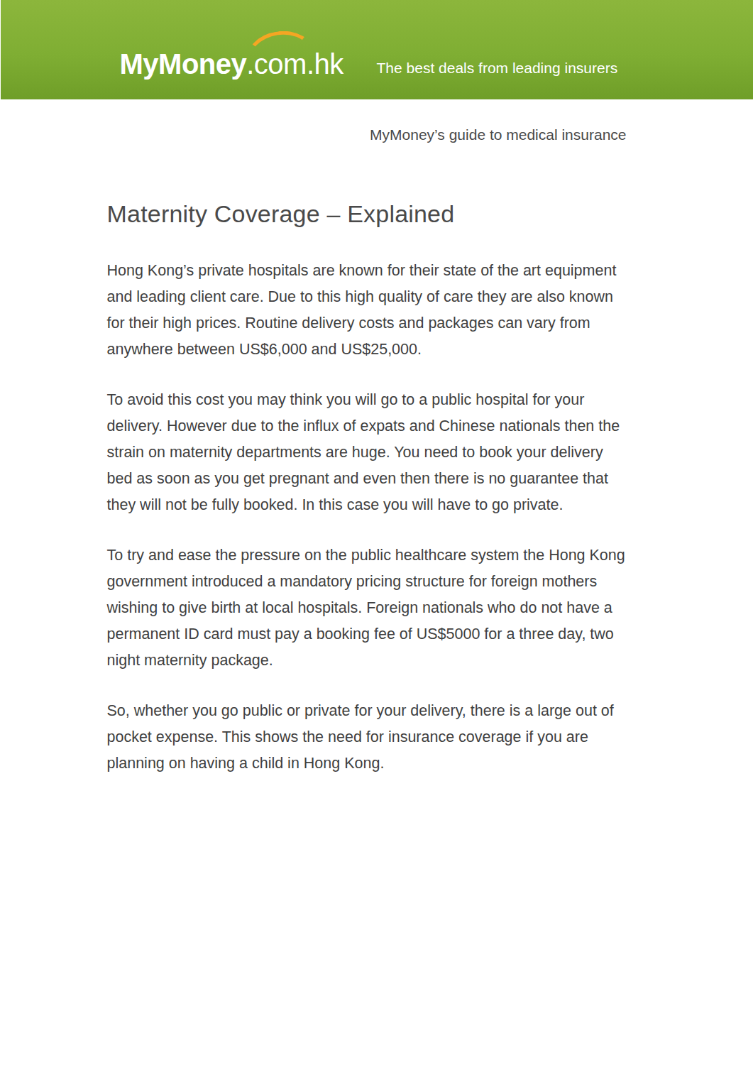MyMoney.com.hk
The best deals from leading insurers
MyMoney’s guide to medical insurance
Maternity Coverage – Explained
Hong Kong’s private hospitals are known for their state of the art equipment and leading client care. Due to this high quality of care they are also known for their high prices. Routine delivery costs and packages can vary from anywhere between US$6,000 and US$25,000.
To avoid this cost you may think you will go to a public hospital for your delivery. However due to the influx of expats and Chinese nationals then the strain on maternity departments are huge. You need to book your delivery bed as soon as you get pregnant and even then there is no guarantee that they will not be fully booked. In this case you will have to go private.
To try and ease the pressure on the public healthcare system the Hong Kong government introduced a mandatory pricing structure for foreign mothers wishing to give birth at local hospitals. Foreign nationals who do not have a permanent ID card must pay a booking fee of US$5000 for a three day, two night maternity package.
So, whether you go public or private for your delivery, there is a large out of pocket expense. This shows the need for insurance coverage if you are planning on having a child in Hong Kong.